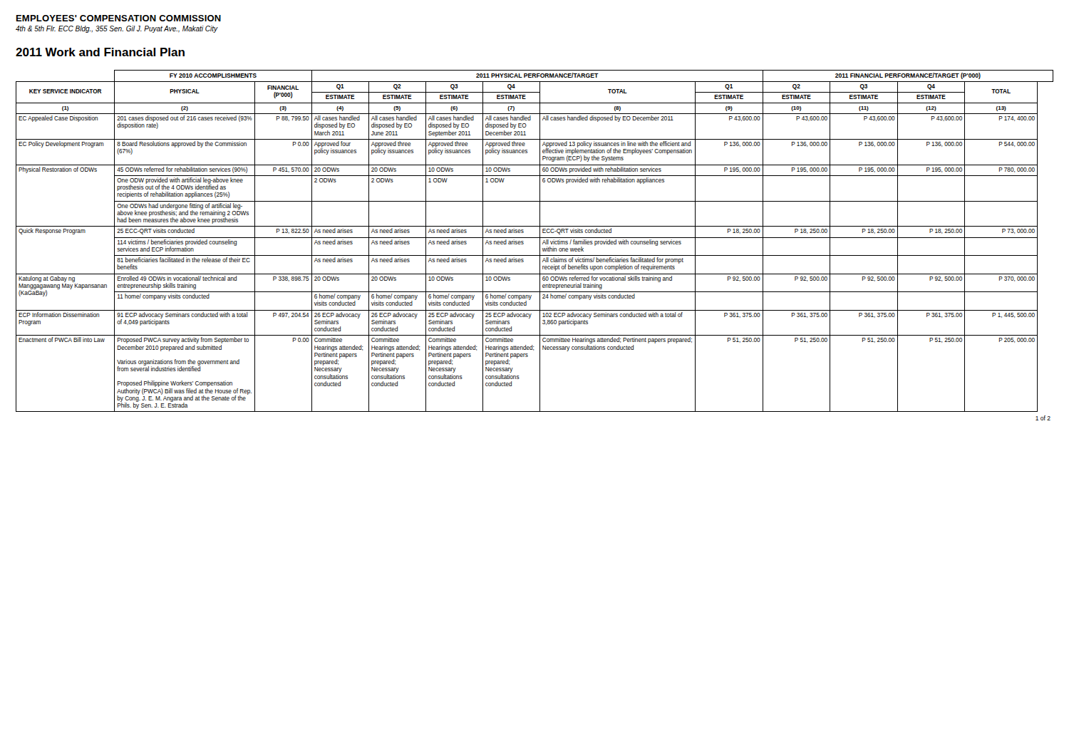EMPLOYEES' COMPENSATION COMMISSION
4th & 5th Flr. ECC Bldg., 355 Sen. Gil J. Puyat Ave., Makati City
2011 Work and Financial Plan
| | FY 2010 ACCOMPLISHMENTS | 2011 PHYSICAL PERFORMANCE/TARGET | 2011 FINANCIAL PERFORMANCE/TARGET (P'000) |
| --- | --- | --- | --- |
| KEY SERVICE INDICATOR | PHYSICAL | FINANCIAL (P'000) | Q1 | Q2 | Q3 | Q4 | TOTAL | Q1 | Q2 | Q3 | Q4 | TOTAL |
| ESTIMATE | ESTIMATE | ESTIMATE | ESTIMATE | ESTIMATE | ESTIMATE | ESTIMATE | ESTIMATE |
| (1) | (2) | (3) | (4) | (5) | (6) | (7) | (8) | (9) | (10) | (11) | (12) | (13) |
| EC Appealed Case Disposition | 201 cases disposed out of 216 cases received (93% disposition rate) | P 88, 799.50 | All cases handled disposed by EO March 2011 | All cases handled disposed by EO June 2011 | All cases handled disposed by EO September 2011 | All cases handled disposed by EO December 2011 | All cases handled disposed by EO December 2011 | P 43,600.00 | P 43,600.00 | P 43,600.00 | P 43,600.00 | P 174, 400.00 |
| EC Policy Development Program | 8 Board Resolutions approved by the Commission (67%) | P 0.00 | Approved four policy issuances | Approved three policy issuances | Approved three policy issuances | Approved three policy issuances | Approved 13 policy issuances in line with the efficient and effective implementation of the Employees' Compensation Program (ECP) by the Systems | P 136, 000.00 | P 136, 000.00 | P 136, 000.00 | P 136, 000.00 | P 544, 000.00 |
| Physical Restoration of ODWs | 45 ODWs referred for rehabilitation services (90%) | P 451, 570.00 | 20 ODWs | 20 ODWs | 10 ODWs | 10 ODWs | 60 ODWs provided with rehabilitation services | P 195, 000.00 | P 195, 000.00 | P 195, 000.00 | P 195, 000.00 | P 780, 000.00 |
| One ODW provided with artificial leg-above knee prosthesis out of the 4 ODWs identified as recipients of rehabilitation appliances (25%) | | 2 ODWs | 2 ODWs | 1 ODW | 1 ODW | 6 ODWs provided with rehabilitation appliances | | | | | |
| One ODWs had undergone fitting of artificial leg-above knee prosthesis; and the remaining 2 ODWs had been measures the above knee prosthesis | | | | | | | | | | | |
| Quick Response Program | 25 ECC-QRT visits conducted | P 13, 822.50 | As need arises | As need arises | As need arises | As need arises | ECC-QRT visits conducted | P 18, 250.00 | P 18, 250.00 | P 18, 250.00 | P 18, 250.00 | P 73, 000.00 |
| 114 victims / beneficiaries provided counseling services and ECP information | | As need arises | As need arises | As need arises | As need arises | All victims / families provided with counseling services within one week | | | | | |
| 81 beneficiaries facilitated in the release of their EC benefits | | As need arises | As need arises | As need arises | As need arises | All claims of victims/ beneficiaries facilitated for prompt receipt of benefits upon completion of requirements | | | | | |
| Katulong at Gabay ng Manggagawang May Kapansanan (KaGaBay) | Enrolled 49 ODWs in vocational/ technical and entrepreneurship skills training | P 338, 898.75 | 20 ODWs | 20 ODWs | 10 ODWs | 10 ODWs | 60 ODWs referred for vocational skills training and entrepreneurial training | P 92, 500.00 | P 92, 500.00 | P 92, 500.00 | P 92, 500.00 | P 370, 000.00 |
| 11 home/ company visits conducted | | 6 home/ company visits conducted | 6 home/ company visits conducted | 6 home/ company visits conducted | 6 home/ company visits conducted | 24 home/ company visits conducted | | | | | |
| ECP Information Dissemination Program | 91 ECP advocacy Seminars conducted with a total of 4,049 participants | P 497, 204.54 | 26 ECP advocacy Seminars conducted | 26 ECP advocacy Seminars conducted | 25 ECP advocacy Seminars conducted | 25 ECP advocacy Seminars conducted | 102 ECP advocacy Seminars conducted with a total of 3,860 participants | P 361, 375.00 | P 361, 375.00 | P 361, 375.00 | P 361, 375.00 | P 1, 445, 500.00 |
| Enactment of PWCA Bill into Law | Proposed PWCA survey activity from September to December 2010 prepared and submitted Various organizations from the government and from several industries identified Proposed Philippine Workers' Compensation Authority (PWCA) Bill was filed at the House of Rep. by Cong. J. E. M. Angara and at the Senate of the Phils. by Sen. J. E. Estrada | P 0.00 | Committee Hearings attended; Pertinent papers prepared; Necessary consultations conducted | Committee Hearings attended; Pertinent papers prepared; Necessary consultations conducted | Committee Hearings attended; Pertinent papers prepared; Necessary consultations conducted | Committee Hearings attended; Pertinent papers prepared; Necessary consultations conducted | Committee Hearings attended; Pertinent papers prepared; Necessary consultations conducted | P 51, 250.00 | P 51, 250.00 | P 51, 250.00 | P 51, 250.00 | P 205, 000.00 |
1 of 2